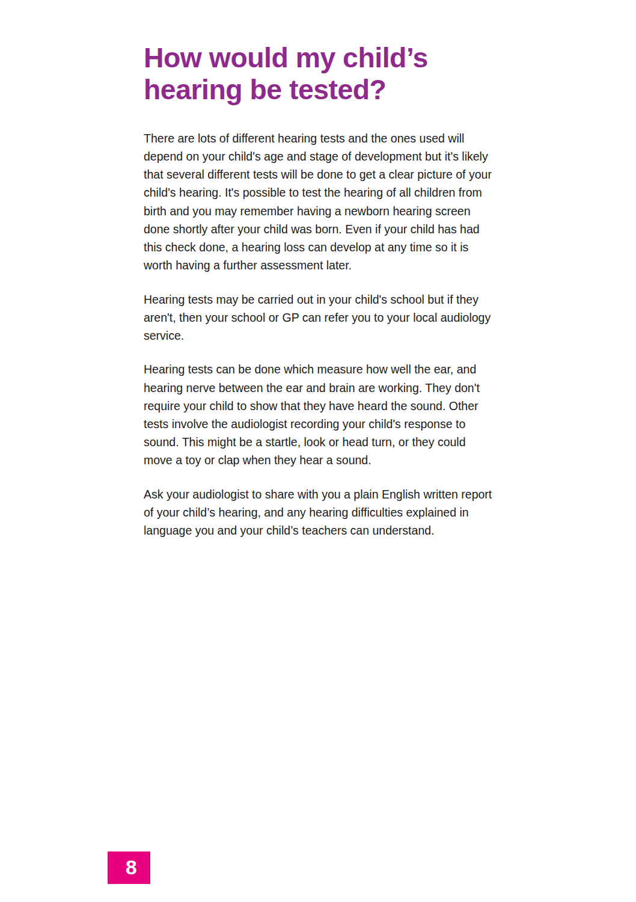How would my child’s hearing be tested?
There are lots of different hearing tests and the ones used will depend on your child's age and stage of development but it's likely that several different tests will be done to get a clear picture of your child's hearing. It's possible to test the hearing of all children from birth and you may remember having a newborn hearing screen done shortly after your child was born. Even if your child has had this check done, a hearing loss can develop at any time so it is worth having a further assessment later.
Hearing tests may be carried out in your child's school but if they aren't, then your school or GP can refer you to your local audiology service.
Hearing tests can be done which measure how well the ear, and hearing nerve between the ear and brain are working. They don't require your child to show that they have heard the sound. Other tests involve the audiologist recording your child's response to sound. This might be a startle, look or head turn, or they could move a toy or clap when they hear a sound.
Ask your audiologist to share with you a plain English written report of your child’s hearing, and any hearing difficulties explained in language you and your child’s teachers can understand.
8